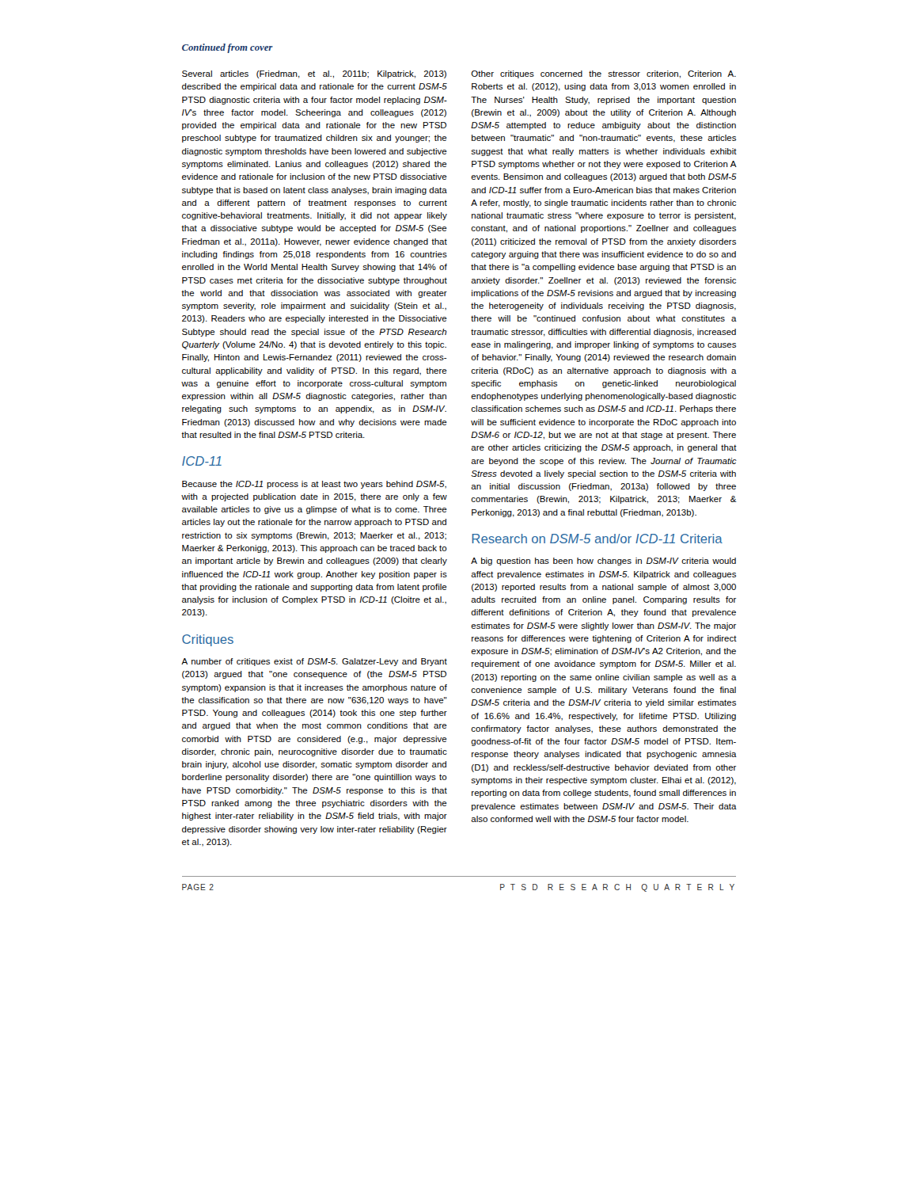Continued from cover
Several articles (Friedman, et al., 2011b; Kilpatrick, 2013) described the empirical data and rationale for the current DSM-5 PTSD diagnostic criteria with a four factor model replacing DSM-IV's three factor model. Scheeringa and colleagues (2012) provided the empirical data and rationale for the new PTSD preschool subtype for traumatized children six and younger; the diagnostic symptom thresholds have been lowered and subjective symptoms eliminated. Lanius and colleagues (2012) shared the evidence and rationale for inclusion of the new PTSD dissociative subtype that is based on latent class analyses, brain imaging data and a different pattern of treatment responses to current cognitive-behavioral treatments. Initially, it did not appear likely that a dissociative subtype would be accepted for DSM-5 (See Friedman et al., 2011a). However, newer evidence changed that including findings from 25,018 respondents from 16 countries enrolled in the World Mental Health Survey showing that 14% of PTSD cases met criteria for the dissociative subtype throughout the world and that dissociation was associated with greater symptom severity, role impairment and suicidality (Stein et al., 2013). Readers who are especially interested in the Dissociative Subtype should read the special issue of the PTSD Research Quarterly (Volume 24/No. 4) that is devoted entirely to this topic. Finally, Hinton and Lewis-Fernandez (2011) reviewed the cross-cultural applicability and validity of PTSD. In this regard, there was a genuine effort to incorporate cross-cultural symptom expression within all DSM-5 diagnostic categories, rather than relegating such symptoms to an appendix, as in DSM-IV. Friedman (2013) discussed how and why decisions were made that resulted in the final DSM-5 PTSD criteria.
ICD-11
Because the ICD-11 process is at least two years behind DSM-5, with a projected publication date in 2015, there are only a few available articles to give us a glimpse of what is to come. Three articles lay out the rationale for the narrow approach to PTSD and restriction to six symptoms (Brewin, 2013; Maerker et al., 2013; Maerker & Perkonigg, 2013). This approach can be traced back to an important article by Brewin and colleagues (2009) that clearly influenced the ICD-11 work group. Another key position paper is that providing the rationale and supporting data from latent profile analysis for inclusion of Complex PTSD in ICD-11 (Cloitre et al., 2013).
Critiques
A number of critiques exist of DSM-5. Galatzer-Levy and Bryant (2013) argued that "one consequence of (the DSM-5 PTSD symptom) expansion is that it increases the amorphous nature of the classification so that there are now "636,120 ways to have" PTSD. Young and colleagues (2014) took this one step further and argued that when the most common conditions that are comorbid with PTSD are considered (e.g., major depressive disorder, chronic pain, neurocognitive disorder due to traumatic brain injury, alcohol use disorder, somatic symptom disorder and borderline personality disorder) there are "one quintillion ways to have PTSD comorbidity." The DSM-5 response to this is that PTSD ranked among the three psychiatric disorders with the highest inter-rater reliability in the DSM-5 field trials, with major depressive disorder showing very low inter-rater reliability (Regier et al., 2013).
Other critiques concerned the stressor criterion, Criterion A. Roberts et al. (2012), using data from 3,013 women enrolled in The Nurses' Health Study, reprised the important question (Brewin et al., 2009) about the utility of Criterion A. Although DSM-5 attempted to reduce ambiguity about the distinction between "traumatic" and "non-traumatic" events, these articles suggest that what really matters is whether individuals exhibit PTSD symptoms whether or not they were exposed to Criterion A events. Bensimon and colleagues (2013) argued that both DSM-5 and ICD-11 suffer from a Euro-American bias that makes Criterion A refer, mostly, to single traumatic incidents rather than to chronic national traumatic stress "where exposure to terror is persistent, constant, and of national proportions." Zoellner and colleagues (2011) criticized the removal of PTSD from the anxiety disorders category arguing that there was insufficient evidence to do so and that there is "a compelling evidence base arguing that PTSD is an anxiety disorder." Zoellner et al. (2013) reviewed the forensic implications of the DSM-5 revisions and argued that by increasing the heterogeneity of individuals receiving the PTSD diagnosis, there will be "continued confusion about what constitutes a traumatic stressor, difficulties with differential diagnosis, increased ease in malingering, and improper linking of symptoms to causes of behavior." Finally, Young (2014) reviewed the research domain criteria (RDoC) as an alternative approach to diagnosis with a specific emphasis on genetic-linked neurobiological endophenotypes underlying phenomenologically-based diagnostic classification schemes such as DSM-5 and ICD-11. Perhaps there will be sufficient evidence to incorporate the RDoC approach into DSM-6 or ICD-12, but we are not at that stage at present. There are other articles criticizing the DSM-5 approach, in general that are beyond the scope of this review. The Journal of Traumatic Stress devoted a lively special section to the DSM-5 criteria with an initial discussion (Friedman, 2013a) followed by three commentaries (Brewin, 2013; Kilpatrick, 2013; Maerker & Perkonigg, 2013) and a final rebuttal (Friedman, 2013b).
Research on DSM-5 and/or ICD-11 Criteria
A big question has been how changes in DSM-IV criteria would affect prevalence estimates in DSM-5. Kilpatrick and colleagues (2013) reported results from a national sample of almost 3,000 adults recruited from an online panel. Comparing results for different definitions of Criterion A, they found that prevalence estimates for DSM-5 were slightly lower than DSM-IV. The major reasons for differences were tightening of Criterion A for indirect exposure in DSM-5; elimination of DSM-IV's A2 Criterion, and the requirement of one avoidance symptom for DSM-5. Miller et al. (2013) reporting on the same online civilian sample as well as a convenience sample of U.S. military Veterans found the final DSM-5 criteria and the DSM-IV criteria to yield similar estimates of 16.6% and 16.4%, respectively, for lifetime PTSD. Utilizing confirmatory factor analyses, these authors demonstrated the goodness-of-fit of the four factor DSM-5 model of PTSD. Item-response theory analyses indicated that psychogenic amnesia (D1) and reckless/self-destructive behavior deviated from other symptoms in their respective symptom cluster. Elhai et al. (2012), reporting on data from college students, found small differences in prevalence estimates between DSM-IV and DSM-5. Their data also conformed well with the DSM-5 four factor model.
PAGE 2
P T S D R E S E A R C H Q U A R T E R L Y